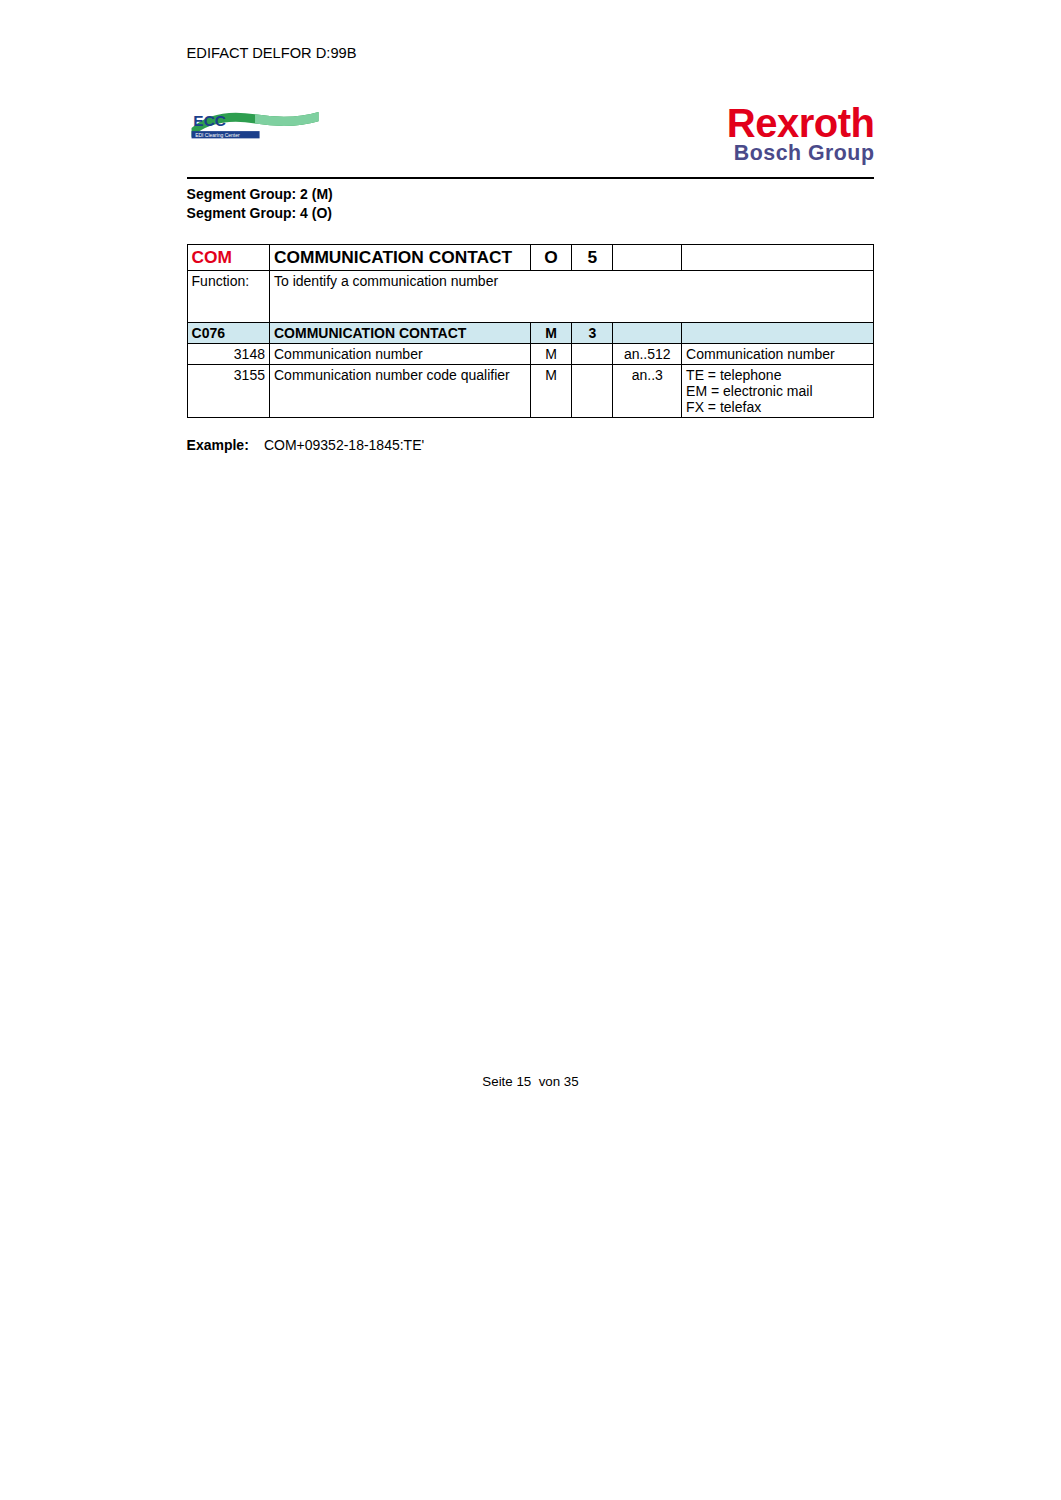EDIFACT DELFOR D:99B
ECC EDI Clearing Center
Rexroth
Bosch Group
Segment Group: 2 (M)
Segment Group: 4 (O)
| COM | COMMUNICATION CONTACT | O | 5 | | |
| Function: | To identify a communication number |
| C076 | COMMUNICATION CONTACT | M | 3 | | |
| 3148 | Communication number | M | | an..512 | Communication number |
| 3155 | Communication number code qualifier | M | | an..3 | TE = telephone EM = electronic mail FX = telefax |
Example: COM+09352-18-1845:TE'
Seite 15 von 35